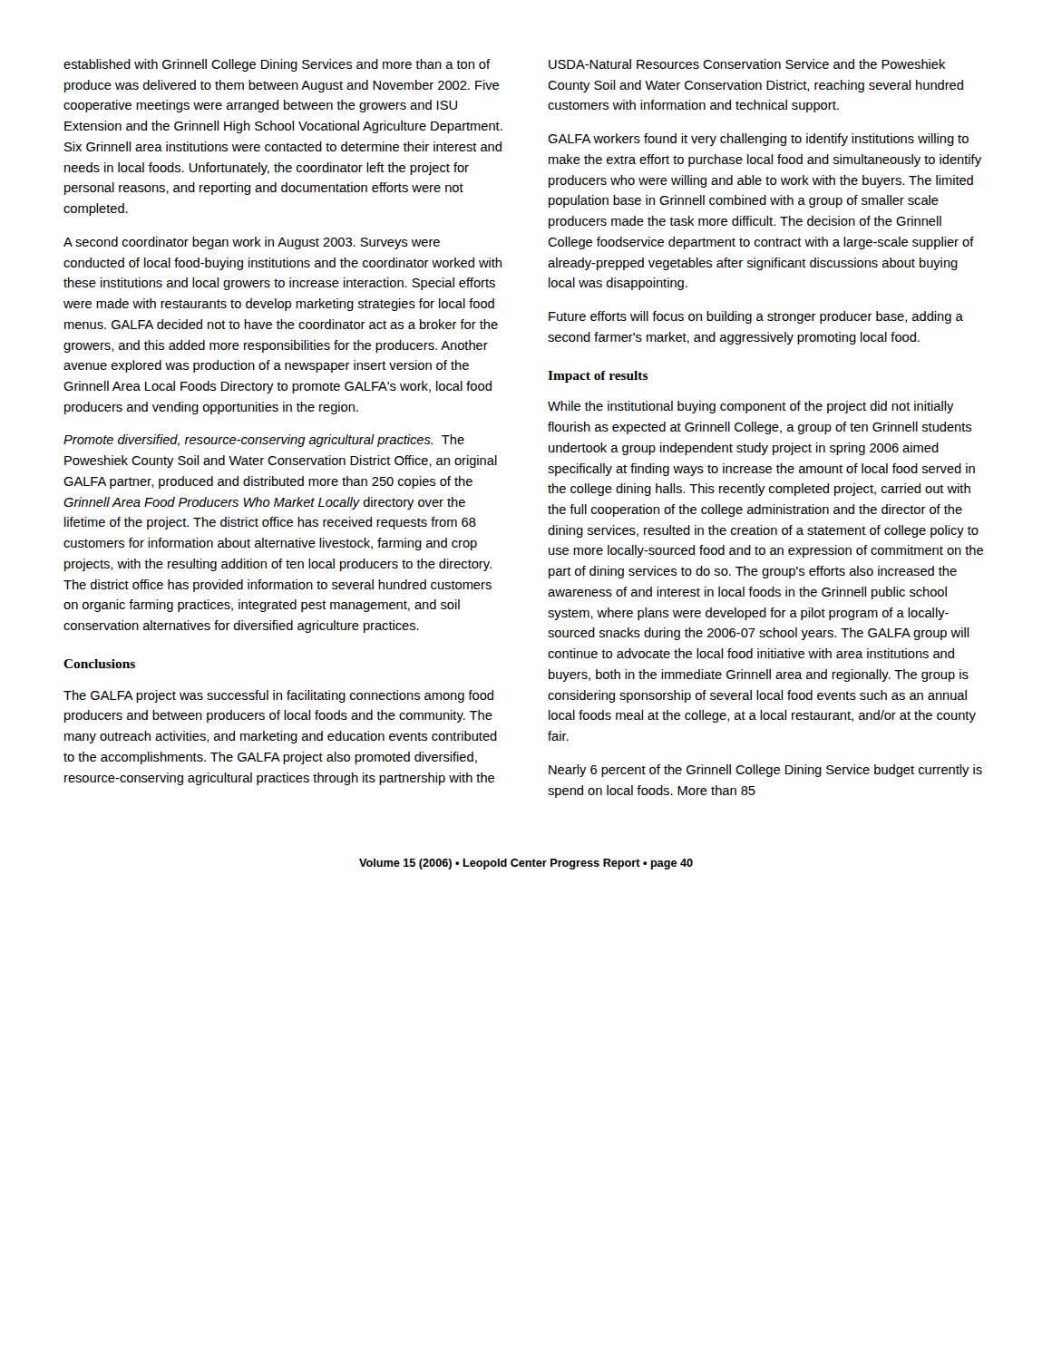established with Grinnell College Dining Services and more than a ton of produce was delivered to them between August and November 2002. Five cooperative meetings were arranged between the growers and ISU Extension and the Grinnell High School Vocational Agriculture Department. Six Grinnell area institutions were contacted to determine their interest and needs in local foods. Unfortunately, the coordinator left the project for personal reasons, and reporting and documentation efforts were not completed.
A second coordinator began work in August 2003. Surveys were conducted of local food-buying institutions and the coordinator worked with these institutions and local growers to increase interaction. Special efforts were made with restaurants to develop marketing strategies for local food menus. GALFA decided not to have the coordinator act as a broker for the growers, and this added more responsibilities for the producers. Another avenue explored was production of a newspaper insert version of the Grinnell Area Local Foods Directory to promote GALFA's work, local food producers and vending opportunities in the region.
Promote diversified, resource-conserving agricultural practices. The Poweshiek County Soil and Water Conservation District Office, an original GALFA partner, produced and distributed more than 250 copies of the Grinnell Area Food Producers Who Market Locally directory over the lifetime of the project. The district office has received requests from 68 customers for information about alternative livestock, farming and crop projects, with the resulting addition of ten local producers to the directory. The district office has provided information to several hundred customers on organic farming practices, integrated pest management, and soil conservation alternatives for diversified agriculture practices.
Conclusions
The GALFA project was successful in facilitating connections among food producers and between producers of local foods and the community. The many outreach activities, and marketing and education events contributed to the accomplishments. The GALFA project also promoted diversified, resource-conserving agricultural practices through its partnership with the USDA-Natural Resources Conservation Service and the Poweshiek County Soil and Water Conservation District, reaching several hundred customers with information and technical support.
GALFA workers found it very challenging to identify institutions willing to make the extra effort to purchase local food and simultaneously to identify producers who were willing and able to work with the buyers. The limited population base in Grinnell combined with a group of smaller scale producers made the task more difficult. The decision of the Grinnell College foodservice department to contract with a large-scale supplier of already-prepped vegetables after significant discussions about buying local was disappointing.
Future efforts will focus on building a stronger producer base, adding a second farmer's market, and aggressively promoting local food.
Impact of results
While the institutional buying component of the project did not initially flourish as expected at Grinnell College, a group of ten Grinnell students undertook a group independent study project in spring 2006 aimed specifically at finding ways to increase the amount of local food served in the college dining halls. This recently completed project, carried out with the full cooperation of the college administration and the director of the dining services, resulted in the creation of a statement of college policy to use more locally-sourced food and to an expression of commitment on the part of dining services to do so. The group's efforts also increased the awareness of and interest in local foods in the Grinnell public school system, where plans were developed for a pilot program of a locally-sourced snacks during the 2006-07 school years. The GALFA group will continue to advocate the local food initiative with area institutions and buyers, both in the immediate Grinnell area and regionally. The group is considering sponsorship of several local food events such as an annual local foods meal at the college, at a local restaurant, and/or at the county fair.
Nearly 6 percent of the Grinnell College Dining Service budget currently is spend on local foods. More than 85
Volume 15 (2006) • Leopold Center Progress Report • page 40